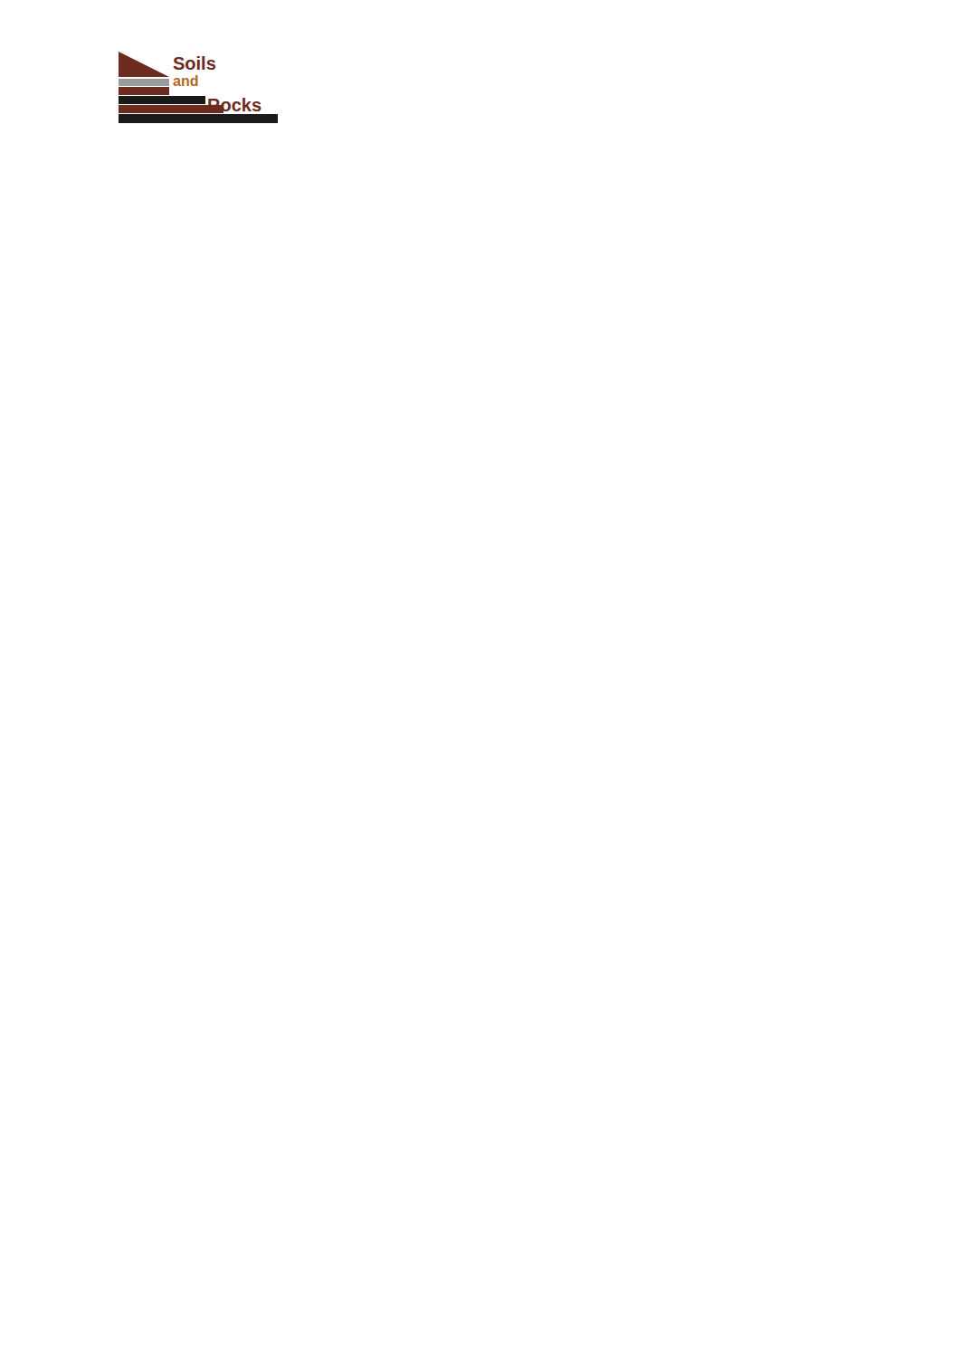Soils and Rocks